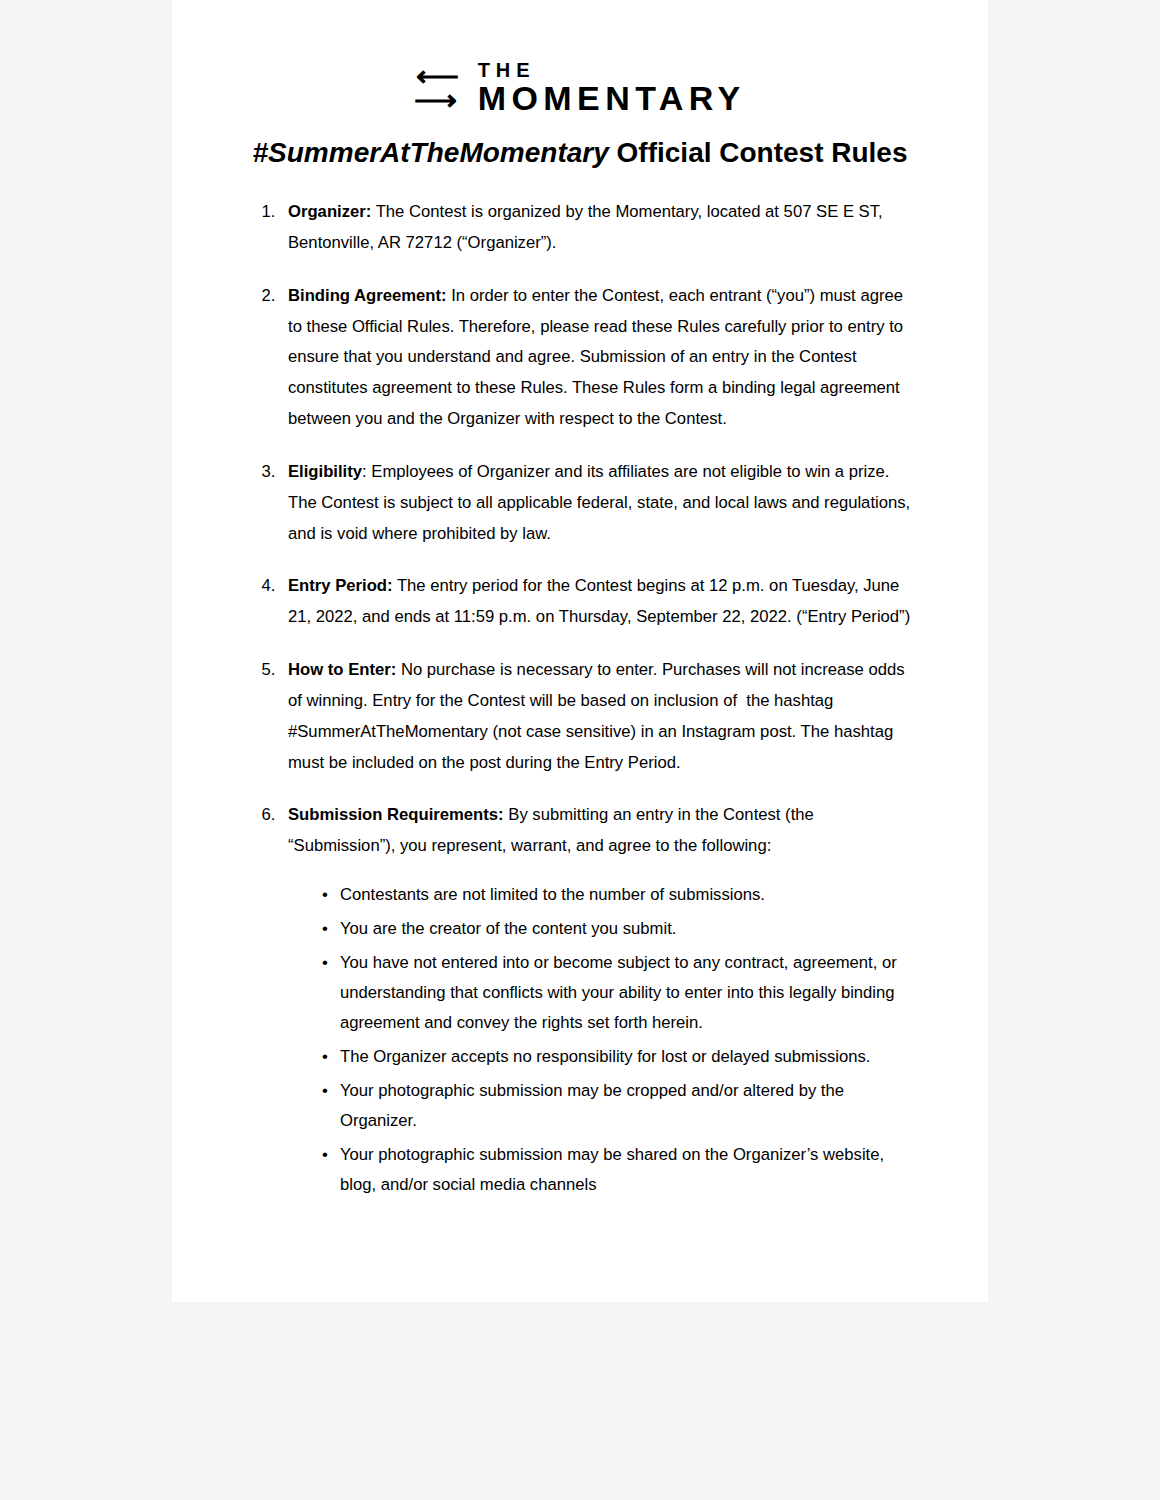⟶ ⟶
THE MOMENTARY
#SummerAtTheMomentary Official Contest Rules
Organizer: The Contest is organized by the Momentary, located at 507 SE E ST, Bentonville, AR 72712 (“Organizer”).
Binding Agreement: In order to enter the Contest, each entrant (“you”) must agree to these Official Rules. Therefore, please read these Rules carefully prior to entry to ensure that you understand and agree. Submission of an entry in the Contest constitutes agreement to these Rules. These Rules form a binding legal agreement between you and the Organizer with respect to the Contest.
Eligibility: Employees of Organizer and its affiliates are not eligible to win a prize. The Contest is subject to all applicable federal, state, and local laws and regulations, and is void where prohibited by law.
Entry Period: The entry period for the Contest begins at 12 p.m. on Tuesday, June 21, 2022, and ends at 11:59 p.m. on Thursday, September 22, 2022. (“Entry Period”)
How to Enter: No purchase is necessary to enter. Purchases will not increase odds of winning. Entry for the Contest will be based on inclusion of the hashtag #SummerAtTheMomentary (not case sensitive) in an Instagram post. The hashtag must be included on the post during the Entry Period.
Submission Requirements: By submitting an entry in the Contest (the “Submission”), you represent, warrant, and agree to the following:
Contestants are not limited to the number of submissions.
You are the creator of the content you submit.
You have not entered into or become subject to any contract, agreement, or understanding that conflicts with your ability to enter into this legally binding agreement and convey the rights set forth herein.
The Organizer accepts no responsibility for lost or delayed submissions.
Your photographic submission may be cropped and/or altered by the Organizer.
Your photographic submission may be shared on the Organizer’s website, blog, and/or social media channels